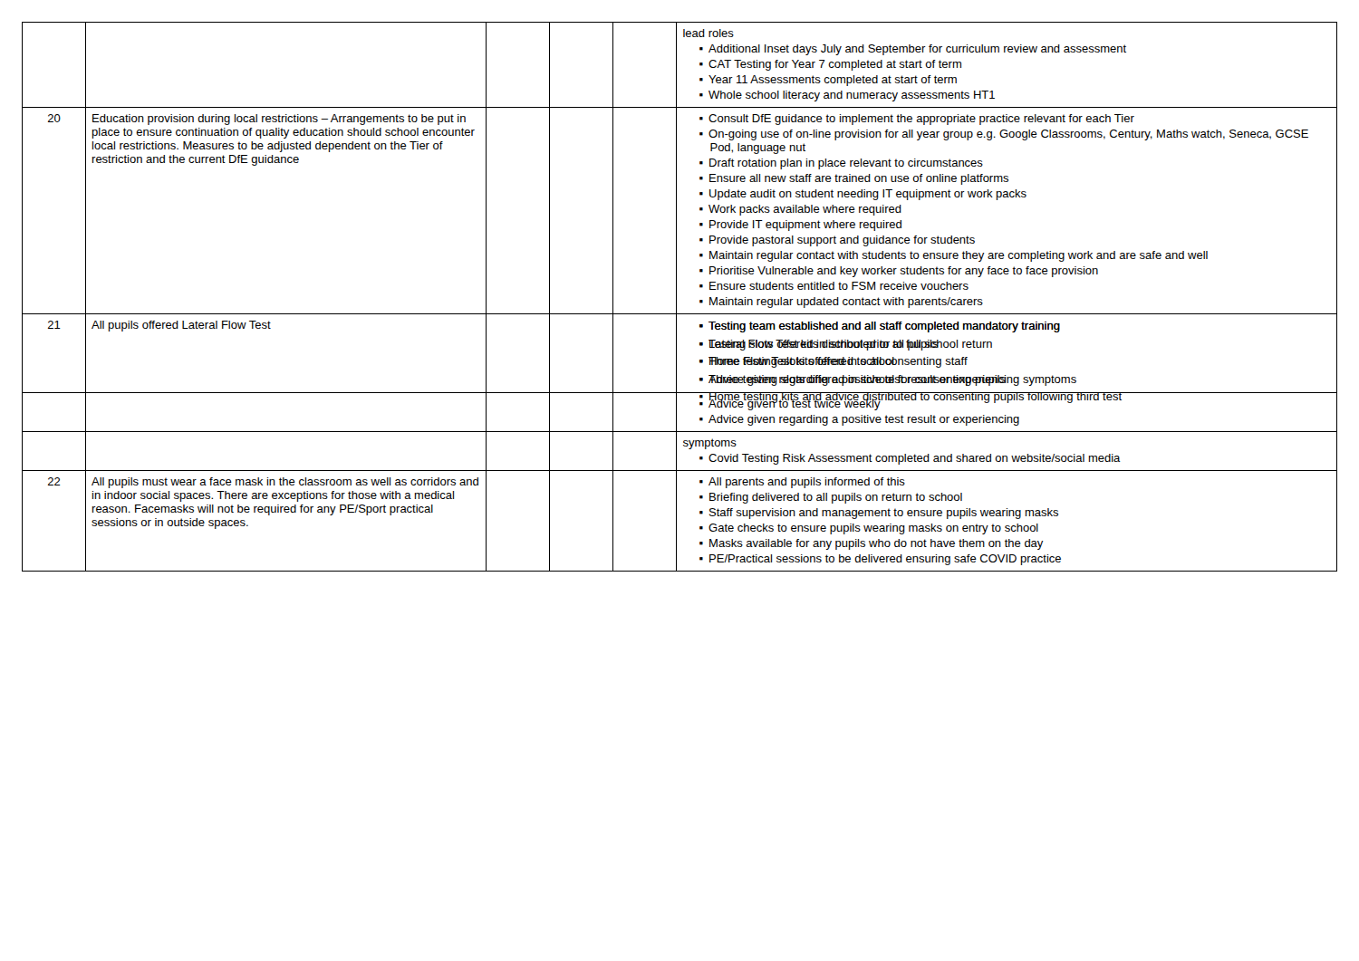| | | | | | lead roles Additional Inset days July and September for curriculum review and assessment CAT Testing for Year 7 completed at start of term Year 11 Assessments completed at start of term Whole school literacy and numeracy assessments HT1 |
| 20 | Education provision during local restrictions – Arrangements to be put in place to ensure continuation of quality education should school encounter local restrictions. Measures to be adjusted dependent on the Tier of restriction and the current DfE guidance | | | | Consult DfE guidance to implement the appropriate practice relevant for each Tier On-going use of on-line provision for all year group e.g. Google Classrooms, Century, Maths watch, Seneca, GCSE Pod, language nut Draft rotation plan in place relevant to circumstances Ensure all new staff are trained on use of online platforms Update audit on student needing IT equipment or work packs Work packs available where required Provide IT equipment where required Provide pastoral support and guidance for students Maintain regular contact with students to ensure they are completing work and are safe and well Prioritise Vulnerable and key worker students for any face to face provision Ensure students entitled to FSM receive vouchers Maintain regular updated contact with parents/carers |
| 21 | All pupils offered Lateral Flow Test | | | | Testing team established and all staff completed mandatory training Lateral Flow Test kits distributed to all pupils Three testing slots offered in school Advice given regarding a positive test result or experiencing symptoms Testing team established and all staff completed mandatory training Testing slots offered in school prior to full school return Home Flow Test kits offered to all consenting staff Three testing slots offered in school for consenting pupils Home testing kits and advice distributed to consenting pupils following third test |
| | | | | | Advice given to test twice weekly Advice given regarding a positive test result or experiencing |
| | | | | | symptoms Covid Testing Risk Assessment completed and shared on website/social media |
| 22 | All pupils must wear a face mask in the classroom as well as corridors and in indoor social spaces. There are exceptions for those with a medical reason. Facemasks will not be required for any PE/Sport practical sessions or in outside spaces. | | | | All parents and pupils informed of this Briefing delivered to all pupils on return to school Staff supervision and management to ensure pupils wearing masks Gate checks to ensure pupils wearing masks on entry to school Masks available for any pupils who do not have them on the day PE/Practical sessions to be delivered ensuring safe COVID practice |